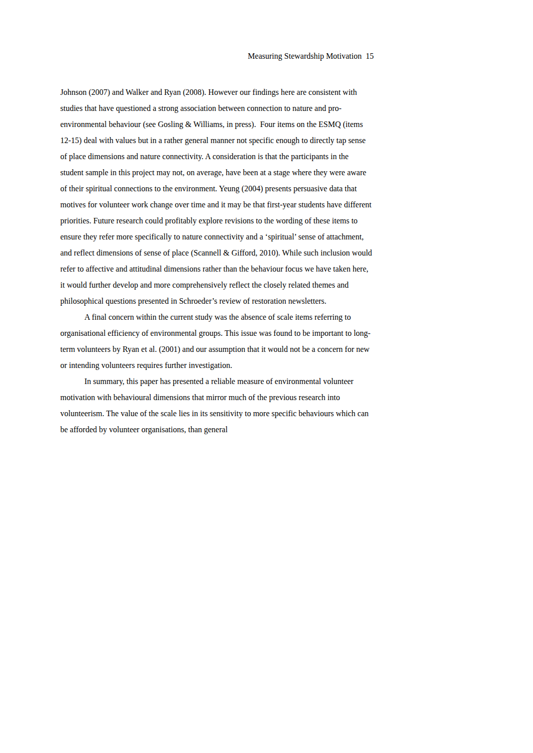Measuring Stewardship Motivation 15
Johnson (2007) and Walker and Ryan (2008). However our findings here are consistent with studies that have questioned a strong association between connection to nature and pro- environmental behaviour (see Gosling & Williams, in press). Four items on the ESMQ (items 12-15) deal with values but in a rather general manner not specific enough to directly tap sense of place dimensions and nature connectivity. A consideration is that the participants in the student sample in this project may not, on average, have been at a stage where they were aware of their spiritual connections to the environment. Yeung (2004) presents persuasive data that motives for volunteer work change over time and it may be that first-year students have different priorities. Future research could profitably explore revisions to the wording of these items to ensure they refer more specifically to nature connectivity and a ‘spiritual’ sense of attachment, and reflect dimensions of sense of place (Scannell & Gifford, 2010). While such inclusion would refer to affective and attitudinal dimensions rather than the behaviour focus we have taken here, it would further develop and more comprehensively reflect the closely related themes and philosophical questions presented in Schroeder’s review of restoration newsletters.
A final concern within the current study was the absence of scale items referring to organisational efficiency of environmental groups. This issue was found to be important to long-term volunteers by Ryan et al. (2001) and our assumption that it would not be a concern for new or intending volunteers requires further investigation.
In summary, this paper has presented a reliable measure of environmental volunteer motivation with behavioural dimensions that mirror much of the previous research into volunteerism. The value of the scale lies in its sensitivity to more specific behaviours which can be afforded by volunteer organisations, than general